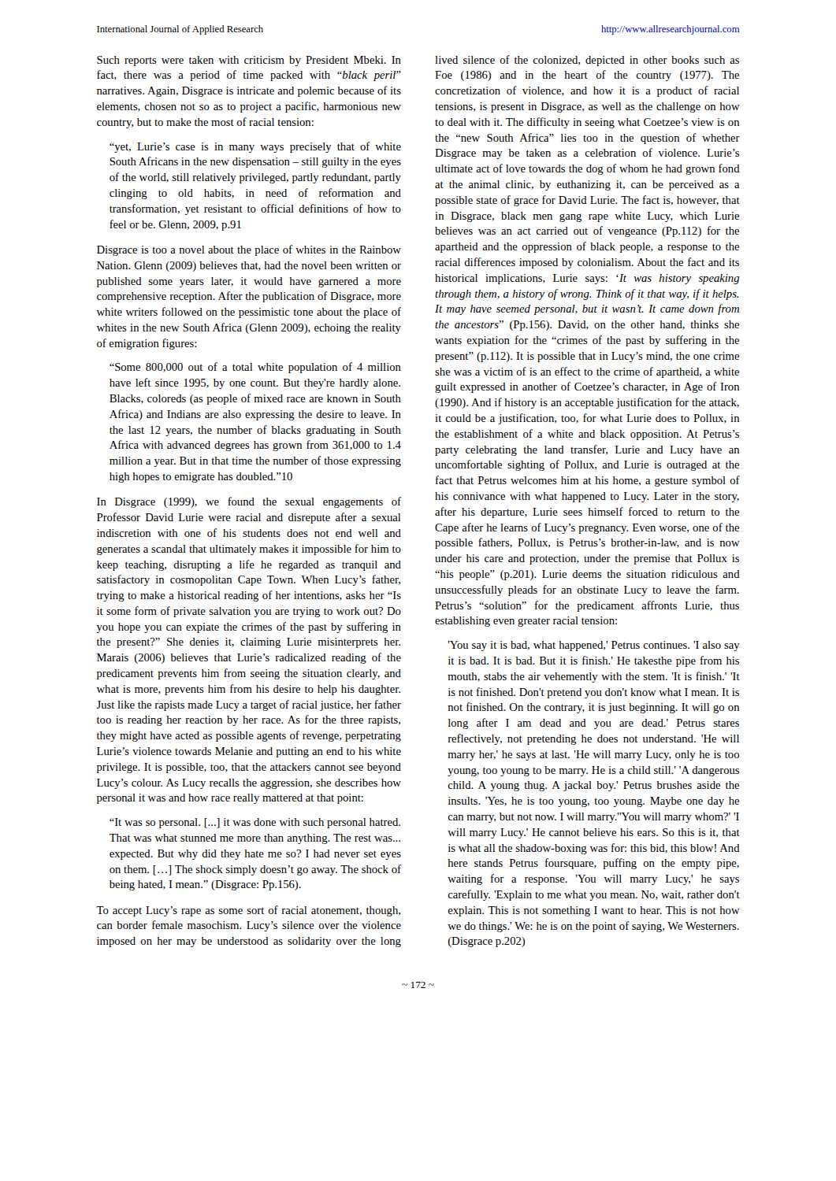International Journal of Applied Research http://www.allresearchjournal.com
Such reports were taken with criticism by President Mbeki. In fact, there was a period of time packed with “black peril” narratives. Again, Disgrace is intricate and polemic because of its elements, chosen not so as to project a pacific, harmonious new country, but to make the most of racial tension:
“yet, Lurie’s case is in many ways precisely that of white South Africans in the new dispensation – still guilty in the eyes of the world, still relatively privileged, partly redundant, partly clinging to old habits, in need of reformation and transformation, yet resistant to official definitions of how to feel or be. Glenn, 2009, p.91
Disgrace is too a novel about the place of whites in the Rainbow Nation. Glenn (2009) believes that, had the novel been written or published some years later, it would have garnered a more comprehensive reception. After the publication of Disgrace, more white writers followed on the pessimistic tone about the place of whites in the new South Africa (Glenn 2009), echoing the reality of emigration figures:
“Some 800,000 out of a total white population of 4 million have left since 1995, by one count. But they're hardly alone. Blacks, coloreds (as people of mixed race are known in South Africa) and Indians are also expressing the desire to leave. In the last 12 years, the number of blacks graduating in South Africa with advanced degrees has grown from 361,000 to 1.4 million a year. But in that time the number of those expressing high hopes to emigrate has doubled.”10
In Disgrace (1999), we found the sexual engagements of Professor David Lurie were racial and disrepute after a sexual indiscretion with one of his students does not end well and generates a scandal that ultimately makes it impossible for him to keep teaching, disrupting a life he regarded as tranquil and satisfactory in cosmopolitan Cape Town. When Lucy’s father, trying to make a historical reading of her intentions, asks her “Is it some form of private salvation you are trying to work out? Do you hope you can expiate the crimes of the past by suffering in the present?” She denies it, claiming Lurie misinterprets her. Marais (2006) believes that Lurie’s radicalized reading of the predicament prevents him from seeing the situation clearly, and what is more, prevents him from his desire to help his daughter. Just like the rapists made Lucy a target of racial justice, her father too is reading her reaction by her race. As for the three rapists, they might have acted as possible agents of revenge, perpetrating Lurie’s violence towards Melanie and putting an end to his white privilege. It is possible, too, that the attackers cannot see beyond Lucy’s colour. As Lucy recalls the aggression, she describes how personal it was and how race really mattered at that point:
“It was so personal. [...] it was done with such personal hatred. That was what stunned me more than anything. The rest was... expected. But why did they hate me so? I had never set eyes on them. […] The shock simply doesn’t go away. The shock of being hated, I mean.” (Disgrace: Pp.156).
To accept Lucy’s rape as some sort of racial atonement, though, can border female masochism. Lucy’s silence over the violence imposed on her may be understood as solidarity over the long lived silence of the colonized, depicted in other books such as Foe (1986) and in the heart of the country (1977). The concretization of violence, and how it is a product of racial tensions, is present in Disgrace, as well as the challenge on how to deal with it. The difficulty in seeing what Coetzee’s view is on the “new South Africa” lies too in the question of whether Disgrace may be taken as a celebration of violence. Lurie’s ultimate act of love towards the dog of whom he had grown fond at the animal clinic, by euthanizing it, can be perceived as a possible state of grace for David Lurie. The fact is, however, that in Disgrace, black men gang rape white Lucy, which Lurie believes was an act carried out of vengeance (Pp.112) for the apartheid and the oppression of black people, a response to the racial differences imposed by colonialism. About the fact and its historical implications, Lurie says: ‘It was history speaking through them, a history of wrong. Think of it that way, if it helps. It may have seemed personal, but it wasn’t. It came down from the ancestors” (Pp.156). David, on the other hand, thinks she wants expiation for the “crimes of the past by suffering in the present” (p.112). It is possible that in Lucy’s mind, the one crime she was a victim of is an effect to the crime of apartheid, a white guilt expressed in another of Coetzee’s character, in Age of Iron (1990). And if history is an acceptable justification for the attack, it could be a justification, too, for what Lurie does to Pollux, in the establishment of a white and black opposition. At Petrus’s party celebrating the land transfer, Lurie and Lucy have an uncomfortable sighting of Pollux, and Lurie is outraged at the fact that Petrus welcomes him at his home, a gesture symbol of his connivance with what happened to Lucy. Later in the story, after his departure, Lurie sees himself forced to return to the Cape after he learns of Lucy’s pregnancy. Even worse, one of the possible fathers, Pollux, is Petrus’s brother-in-law, and is now under his care and protection, under the premise that Pollux is “his people” (p.201). Lurie deems the situation ridiculous and unsuccessfully pleads for an obstinate Lucy to leave the farm. Petrus’s “solution” for the predicament affronts Lurie, thus establishing even greater racial tension:
'You say it is bad, what happened,' Petrus continues. 'I also say it is bad. It is bad. But it is finish.' He takesthe pipe from his mouth, stabs the air vehemently with the stem. 'It is finish.' 'It is not finished. Don't pretend you don't know what I mean. It is not finished. On the contrary, it is just beginning. It will go on long after I am dead and you are dead.' Petrus stares reflectively, not pretending he does not understand. 'He will marry her,' he says at last. 'He will marry Lucy, only he is too young, too young to be marry. He is a child still.' 'A dangerous child. A young thug. A jackal boy.' Petrus brushes aside the insults. 'Yes, he is too young, too young. Maybe one day he can marry, but not now. I will marry.''You will marry whom?' 'I will marry Lucy.' He cannot believe his ears. So this is it, that is what all the shadow-boxing was for: this bid, this blow! And here stands Petrus foursquare, puffing on the empty pipe, waiting for a response. 'You will marry Lucy,' he says carefully. 'Explain to me what you mean. No, wait, rather don't explain. This is not something I want to hear. This is not how we do things.' We: he is on the point of saying, We Westerners. (Disgrace p.202)
~ 172 ~